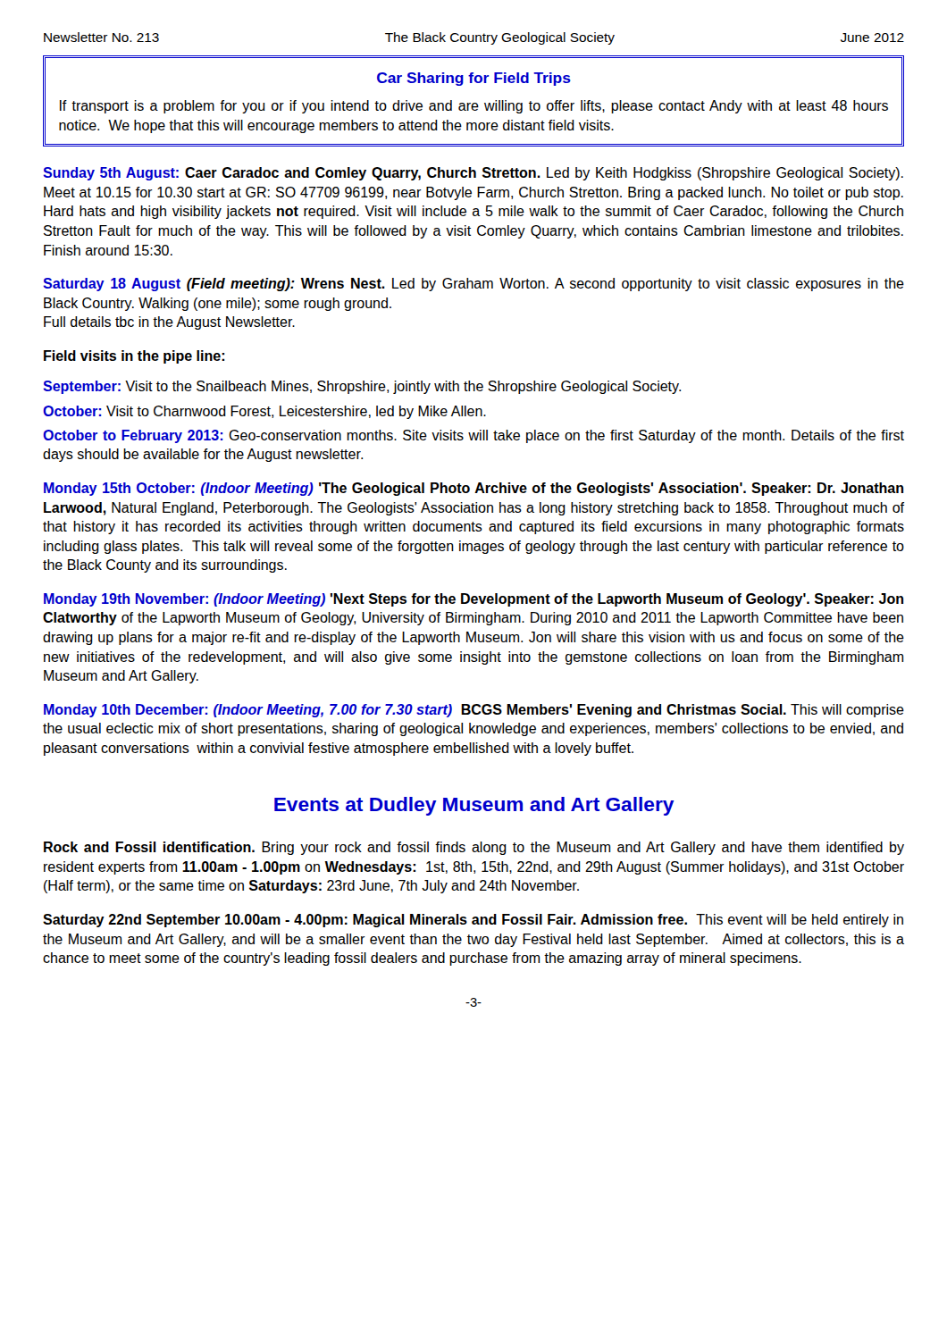Newsletter No. 213
The Black Country Geological Society
June 2012
Car Sharing for Field Trips
If transport is a problem for you or if you intend to drive and are willing to offer lifts, please contact Andy with at least 48 hours notice. We hope that this will encourage members to attend the more distant field visits.
Sunday 5th August: Caer Caradoc and Comley Quarry, Church Stretton. Led by Keith Hodgkiss (Shropshire Geological Society). Meet at 10.15 for 10.30 start at GR: SO 47709 96199, near Botvyle Farm, Church Stretton. Bring a packed lunch. No toilet or pub stop. Hard hats and high visibility jackets not required. Visit will include a 5 mile walk to the summit of Caer Caradoc, following the Church Stretton Fault for much of the way. This will be followed by a visit Comley Quarry, which contains Cambrian limestone and trilobites. Finish around 15:30.
Saturday 18 August (Field meeting): Wrens Nest. Led by Graham Worton. A second opportunity to visit classic exposures in the Black Country. Walking (one mile); some rough ground.
Full details tbc in the August Newsletter.
Field visits in the pipe line:
September: Visit to the Snailbeach Mines, Shropshire, jointly with the Shropshire Geological Society.
October: Visit to Charnwood Forest, Leicestershire, led by Mike Allen.
October to February 2013: Geo-conservation months. Site visits will take place on the first Saturday of the month. Details of the first days should be available for the August newsletter.
Monday 15th October: (Indoor Meeting) 'The Geological Photo Archive of the Geologists' Association'. Speaker: Dr. Jonathan Larwood, Natural England, Peterborough. The Geologists' Association has a long history stretching back to 1858. Throughout much of that history it has recorded its activities through written documents and captured its field excursions in many photographic formats including glass plates. This talk will reveal some of the forgotten images of geology through the last century with particular reference to the Black County and its surroundings.
Monday 19th November: (Indoor Meeting) 'Next Steps for the Development of the Lapworth Museum of Geology'. Speaker: Jon Clatworthy of the Lapworth Museum of Geology, University of Birmingham. During 2010 and 2011 the Lapworth Committee have been drawing up plans for a major re-fit and re-display of the Lapworth Museum. Jon will share this vision with us and focus on some of the new initiatives of the redevelopment, and will also give some insight into the gemstone collections on loan from the Birmingham Museum and Art Gallery.
Monday 10th December: (Indoor Meeting, 7.00 for 7.30 start) BCGS Members' Evening and Christmas Social. This will comprise the usual eclectic mix of short presentations, sharing of geological knowledge and experiences, members' collections to be envied, and pleasant conversations within a convivial festive atmosphere embellished with a lovely buffet.
Events at Dudley Museum and Art Gallery
Rock and Fossil identification. Bring your rock and fossil finds along to the Museum and Art Gallery and have them identified by resident experts from 11.00am - 1.00pm on Wednesdays: 1st, 8th, 15th, 22nd, and 29th August (Summer holidays), and 31st October (Half term), or the same time on Saturdays: 23rd June, 7th July and 24th November.
Saturday 22nd September 10.00am - 4.00pm: Magical Minerals and Fossil Fair. Admission free. This event will be held entirely in the Museum and Art Gallery, and will be a smaller event than the two day Festival held last September. Aimed at collectors, this is a chance to meet some of the country's leading fossil dealers and purchase from the amazing array of mineral specimens.
-3-